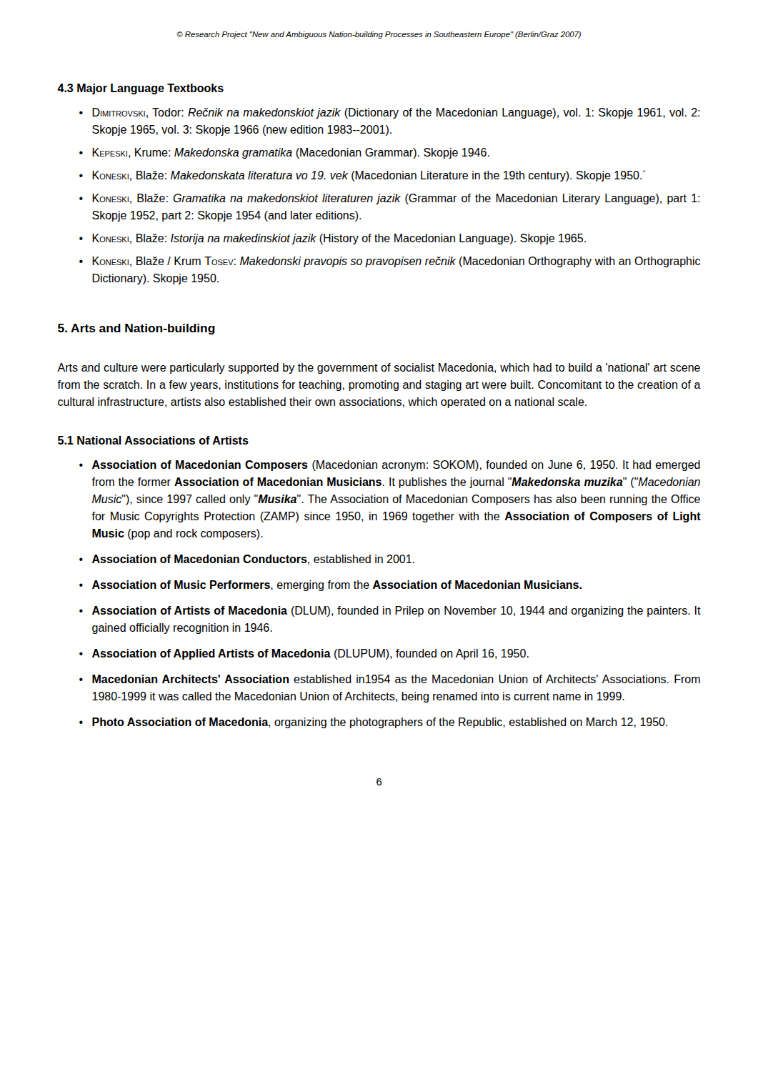© Research Project "New and Ambiguous Nation-building Processes in Southeastern Europe" (Berlin/Graz 2007)
4.3 Major Language Textbooks
Dimitrovski, Todor: Rečnik na makedonskiot jazik (Dictionary of the Macedonian Language), vol. 1: Skopje 1961, vol. 2: Skopje 1965, vol. 3: Skopje 1966 (new edition 1983--2001).
Kepeski, Krume: Makedonska gramatika (Macedonian Grammar). Skopje 1946.
Koneski, Blaže: Makedonskata literatura vo 19. vek (Macedonian Literature in the 19th century). Skopje 1950.´
Koneski, Blaže: Gramatika na makedonskiot literaturen jazik (Grammar of the Macedonian Literary Language), part 1: Skopje 1952, part 2: Skopje 1954 (and later editions).
Koneski, Blaže: Istorija na makedinskiot jazik (History of the Macedonian Language). Skopje 1965.
Koneski, Blaže / Krum Tosev: Makedonski pravopis so pravopisen rečnik (Macedonian Orthography with an Orthographic Dictionary). Skopje 1950.
5. Arts and Nation-building
Arts and culture were particularly supported by the government of socialist Macedonia, which had to build a 'national' art scene from the scratch. In a few years, institutions for teaching, promoting and staging art were built. Concomitant to the creation of a cultural infrastructure, artists also established their own associations, which operated on a national scale.
5.1 National Associations of Artists
Association of Macedonian Composers (Macedonian acronym: SOKOM), founded on June 6, 1950. It had emerged from the former Association of Macedonian Musicians. It publishes the journal "Makedonska muzika" ("Macedonian Music"), since 1997 called only "Musika". The Association of Macedonian Composers has also been running the Office for Music Copyrights Protection (ZAMP) since 1950, in 1969 together with the Association of Composers of Light Music (pop and rock composers).
Association of Macedonian Conductors, established in 2001.
Association of Music Performers, emerging from the Association of Macedonian Musicians.
Association of Artists of Macedonia (DLUM), founded in Prilep on November 10, 1944 and organizing the painters. It gained officially recognition in 1946.
Association of Applied Artists of Macedonia (DLUPUM), founded on April 16, 1950.
Macedonian Architects' Association established in1954 as the Macedonian Union of Architects' Associations. From 1980-1999 it was called the Macedonian Union of Architects, being renamed into is current name in 1999.
Photo Association of Macedonia, organizing the photographers of the Republic, established on March 12, 1950.
6